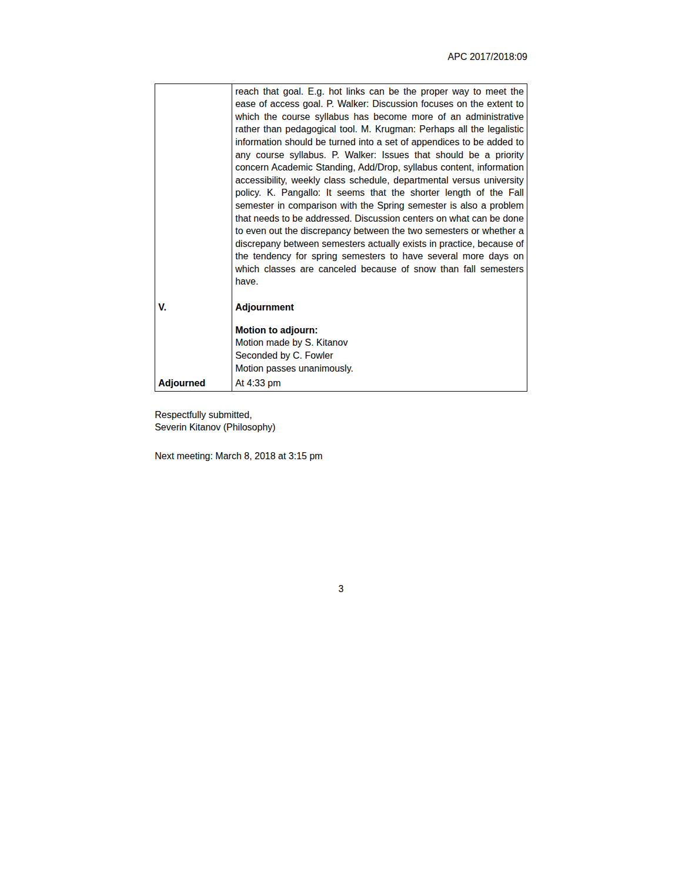APC 2017/2018:09
| | reach that goal. E.g. hot links can be the proper way to meet the ease of access goal. P. Walker: Discussion focuses on the extent to which the course syllabus has become more of an administrative rather than pedagogical tool. M. Krugman: Perhaps all the legalistic information should be turned into a set of appendices to be added to any course syllabus. P. Walker: Issues that should be a priority concern Academic Standing, Add/Drop, syllabus content, information accessibility, weekly class schedule, departmental versus university policy. K. Pangallo: It seems that the shorter length of the Fall semester in comparison with the Spring semester is also a problem that needs to be addressed. Discussion centers on what can be done to even out the discrepancy between the two semesters or whether a discrepany between semesters actually exists in practice, because of the tendency for spring semesters to have several more days on which classes are canceled because of snow than fall semesters have. |
| V. | Adjournment Motion to adjourn: Motion made by S. Kitanov Seconded by C. Fowler Motion passes unanimously. |
| Adjourned | At 4:33 pm |
Respectfully submitted,
Severin Kitanov (Philosophy)
Next meeting: March 8, 2018 at 3:15 pm
3